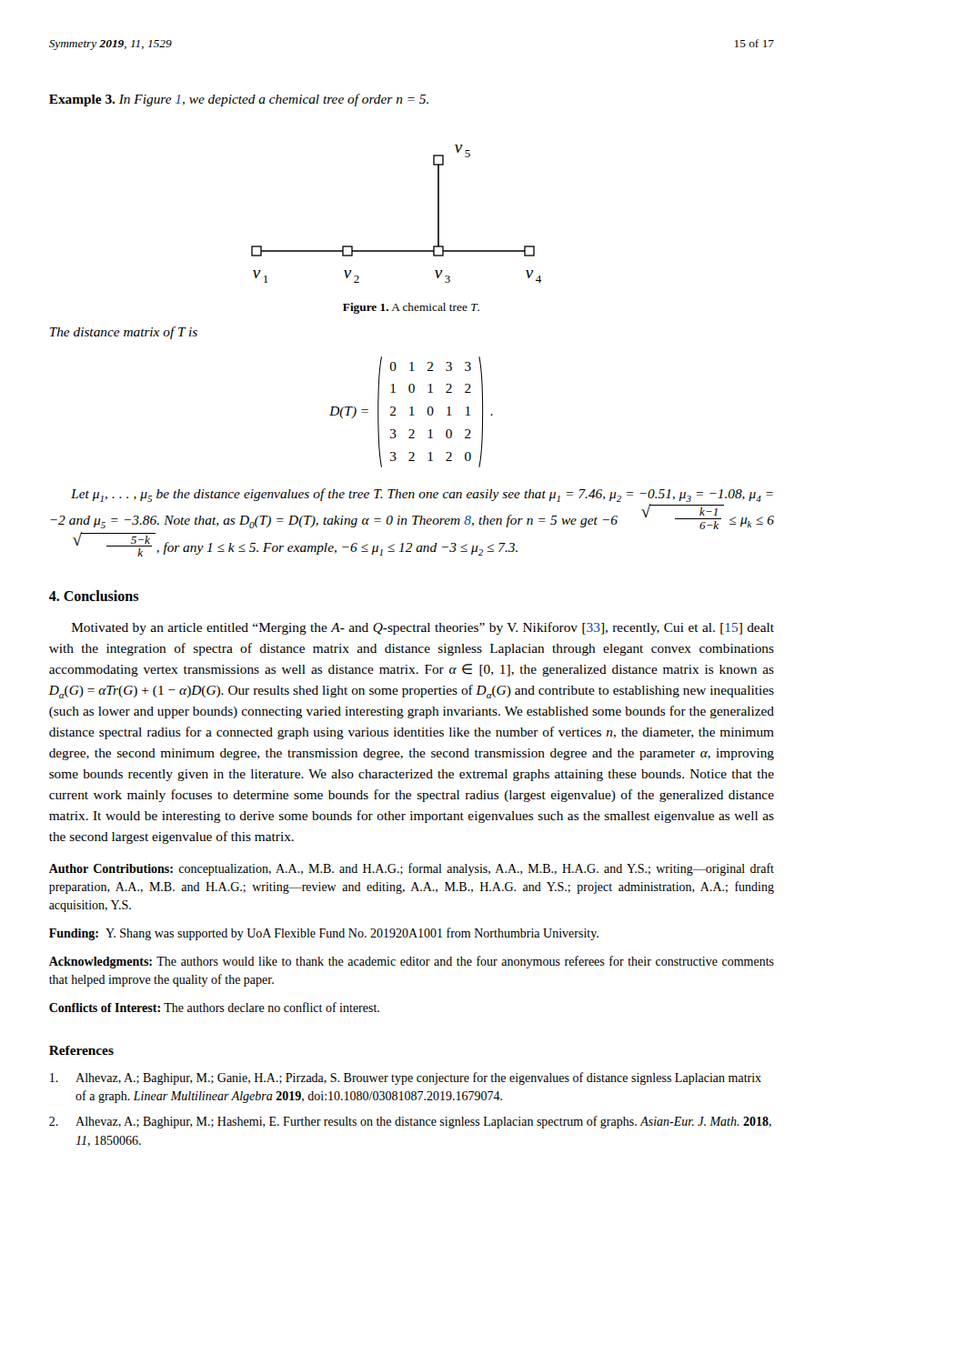Symmetry 2019, 11, 1529 15 of 17
Example 3. In Figure 1, we depicted a chemical tree of order n = 5.
v 1 v 2 v 3 v 4 v 5
Figure 1. A chemical tree T.
The distance matrix of T is
D(T) =
| 0 | 1 | 2 | 3 | 3 |
| 1 | 0 | 1 | 2 | 2 |
| 2 | 1 | 0 | 1 | 1 |
| 3 | 2 | 1 | 0 | 2 |
| 3 | 2 | 1 | 2 | 0 |
.
Let μ1, . . . , μ5 be the distance eigenvalues of the tree T. Then one can easily see that μ1 = 7.46, μ2 = −0.51, μ3 = −1.08, μ4 = −2 and μ5 = −3.86. Note that, as D0(T) = D(T), taking α = 0 in Theorem 8, then for n = 5 we get −6k−16−k ≤ μk ≤ 65−k k, for any 1 ≤ k ≤ 5. For example, −6 ≤ μ1 ≤ 12 and −3 ≤ μ2 ≤ 7.3.
4. Conclusions
Motivated by an article entitled “Merging the A- and Q-spectral theories” by V. Nikiforov [33], recently, Cui et al. [15] dealt with the integration of spectra of distance matrix and distance signless Laplacian through elegant convex combinations accommodating vertex transmissions as well as distance matrix. For α ∈ [0, 1], the generalized distance matrix is known as Dα(G) = αTr(G) + (1 − α)D(G). Our results shed light on some properties of Dα(G) and contribute to establishing new inequalities (such as lower and upper bounds) connecting varied interesting graph invariants. We established some bounds for the generalized distance spectral radius for a connected graph using various identities like the number of vertices n, the diameter, the minimum degree, the second minimum degree, the transmission degree, the second transmission degree and the parameter α, improving some bounds recently given in the literature. We also characterized the extremal graphs attaining these bounds. Notice that the current work mainly focuses to determine some bounds for the spectral radius (largest eigenvalue) of the generalized distance matrix. It would be interesting to derive some bounds for other important eigenvalues such as the smallest eigenvalue as well as the second largest eigenvalue of this matrix.
Author Contributions: conceptualization, A.A., M.B. and H.A.G.; formal analysis, A.A., M.B., H.A.G. and Y.S.; writing—original draft preparation, A.A., M.B. and H.A.G.; writing—review and editing, A.A., M.B., H.A.G. and Y.S.; project administration, A.A.; funding acquisition, Y.S.
Funding: Y. Shang was supported by UoA Flexible Fund No. 201920A1001 from Northumbria University.
Acknowledgments: The authors would like to thank the academic editor and the four anonymous referees for their constructive comments that helped improve the quality of the paper.
Conflicts of Interest: The authors declare no conflict of interest.
References
Alhevaz, A.; Baghipur, M.; Ganie, H.A.; Pirzada, S. Brouwer type conjecture for the eigenvalues of distance signless Laplacian matrix of a graph. Linear Multilinear Algebra 2019, doi:10.1080/03081087.2019.1679074.
Alhevaz, A.; Baghipur, M.; Hashemi, E. Further results on the distance signless Laplacian spectrum of graphs. Asian-Eur. J. Math. 2018, 11, 1850066.